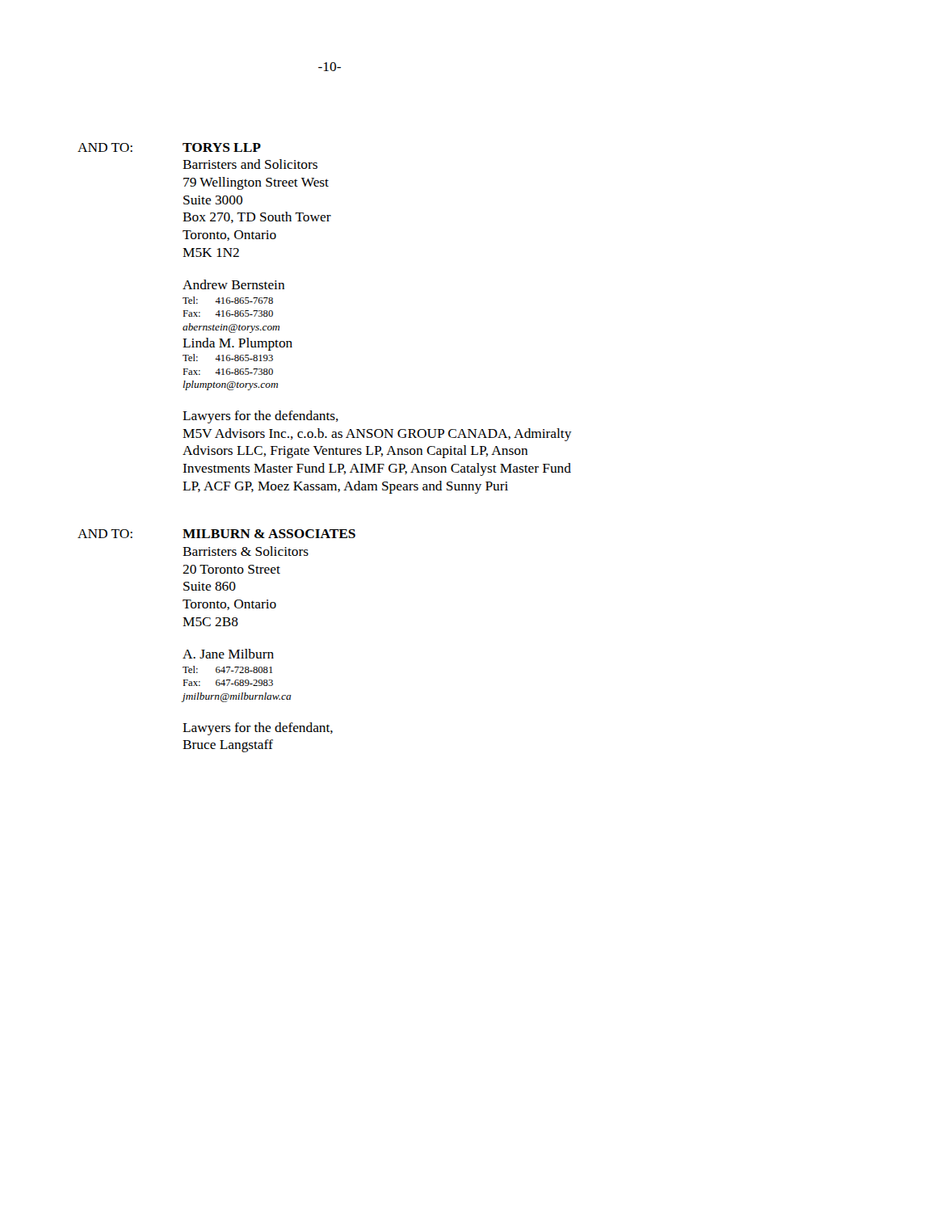-10-
AND TO:
TORYS LLP
Barristers and Solicitors
79 Wellington Street West
Suite 3000
Box 270, TD South Tower
Toronto, Ontario
M5K 1N2
Andrew Bernstein
Tel: 416-865-7678
Fax: 416-865-7380
abernstein@torys.com
Linda M. Plumpton
Tel: 416-865-8193
Fax: 416-865-7380
lplumpton@torys.com
Lawyers for the defendants,
M5V Advisors Inc., c.o.b. as ANSON GROUP CANADA, Admiralty Advisors LLC, Frigate Ventures LP, Anson Capital LP, Anson Investments Master Fund LP, AIMF GP, Anson Catalyst Master Fund LP, ACF GP, Moez Kassam, Adam Spears and Sunny Puri
AND TO:
MILBURN & ASSOCIATES
Barristers & Solicitors
20 Toronto Street
Suite 860
Toronto, Ontario
M5C 2B8
A. Jane Milburn
Tel: 647-728-8081
Fax: 647-689-2983
jmilburn@milburnlaw.ca
Lawyers for the defendant,
Bruce Langstaff